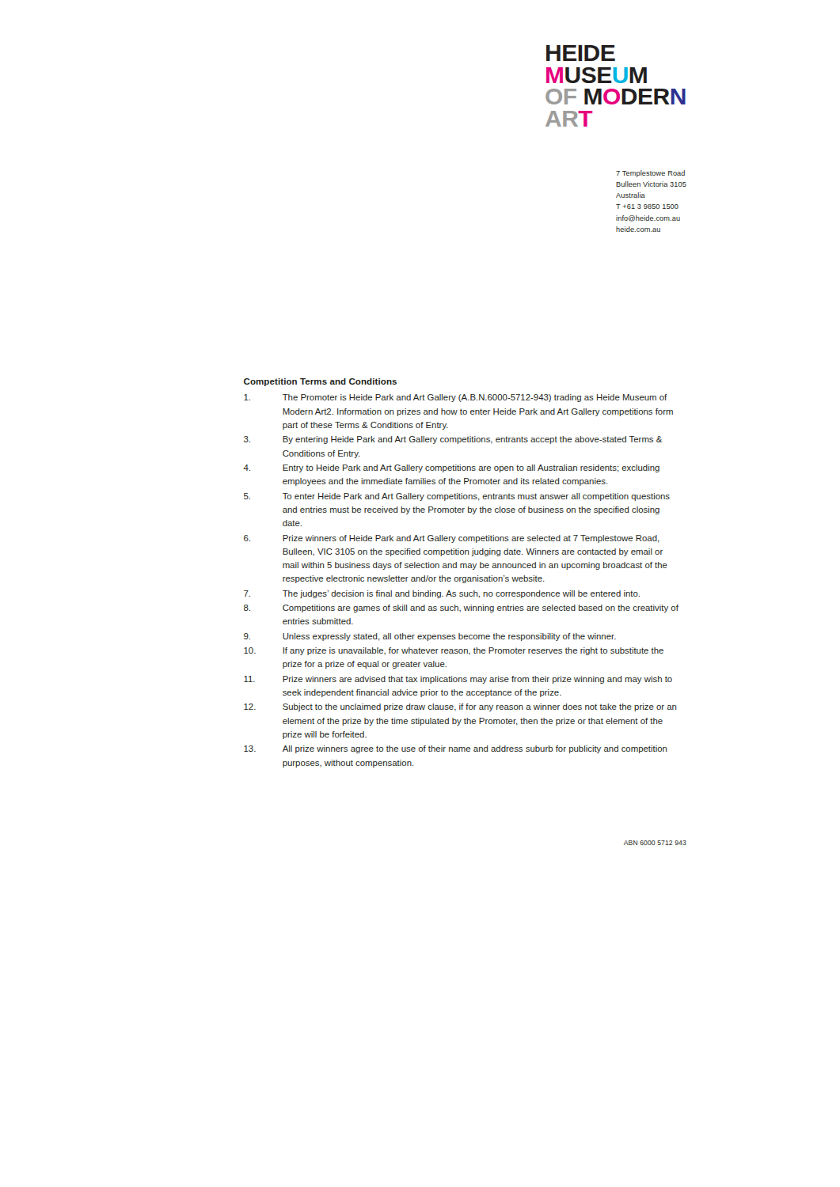HEIDE
MUSE UM
OF MODER N
AR T
7 Templestowe Road
Bulleen Victoria 3105
Australia
T +61 3 9850 1500
info@heide.com.au
heide.com.au
Competition Terms and Conditions
1. The Promoter is Heide Park and Art Gallery (A.B.N.6000-5712-943) trading as Heide Museum of Modern Art2. Information on prizes and how to enter Heide Park and Art Gallery competitions form part of these Terms & Conditions of Entry.
3. By entering Heide Park and Art Gallery competitions, entrants accept the above-stated Terms & Conditions of Entry.
4. Entry to Heide Park and Art Gallery competitions are open to all Australian residents; excluding employees and the immediate families of the Promoter and its related companies.
5. To enter Heide Park and Art Gallery competitions, entrants must answer all competition questions and entries must be received by the Promoter by the close of business on the specified closing date.
6. Prize winners of Heide Park and Art Gallery competitions are selected at 7 Templestowe Road, Bulleen, VIC 3105 on the specified competition judging date. Winners are contacted by email or mail within 5 business days of selection and may be announced in an upcoming broadcast of the respective electronic newsletter and/or the organisation’s website.
7. The judges’ decision is final and binding. As such, no correspondence will be entered into.
8. Competitions are games of skill and as such, winning entries are selected based on the creativity of entries submitted.
9. Unless expressly stated, all other expenses become the responsibility of the winner.
10. If any prize is unavailable, for whatever reason, the Promoter reserves the right to substitute the prize for a prize of equal or greater value.
11. Prize winners are advised that tax implications may arise from their prize winning and may wish to seek independent financial advice prior to the acceptance of the prize.
12. Subject to the unclaimed prize draw clause, if for any reason a winner does not take the prize or an element of the prize by the time stipulated by the Promoter, then the prize or that element of the prize will be forfeited.
13. All prize winners agree to the use of their name and address suburb for publicity and competition purposes, without compensation.
ABN 6000 5712 943